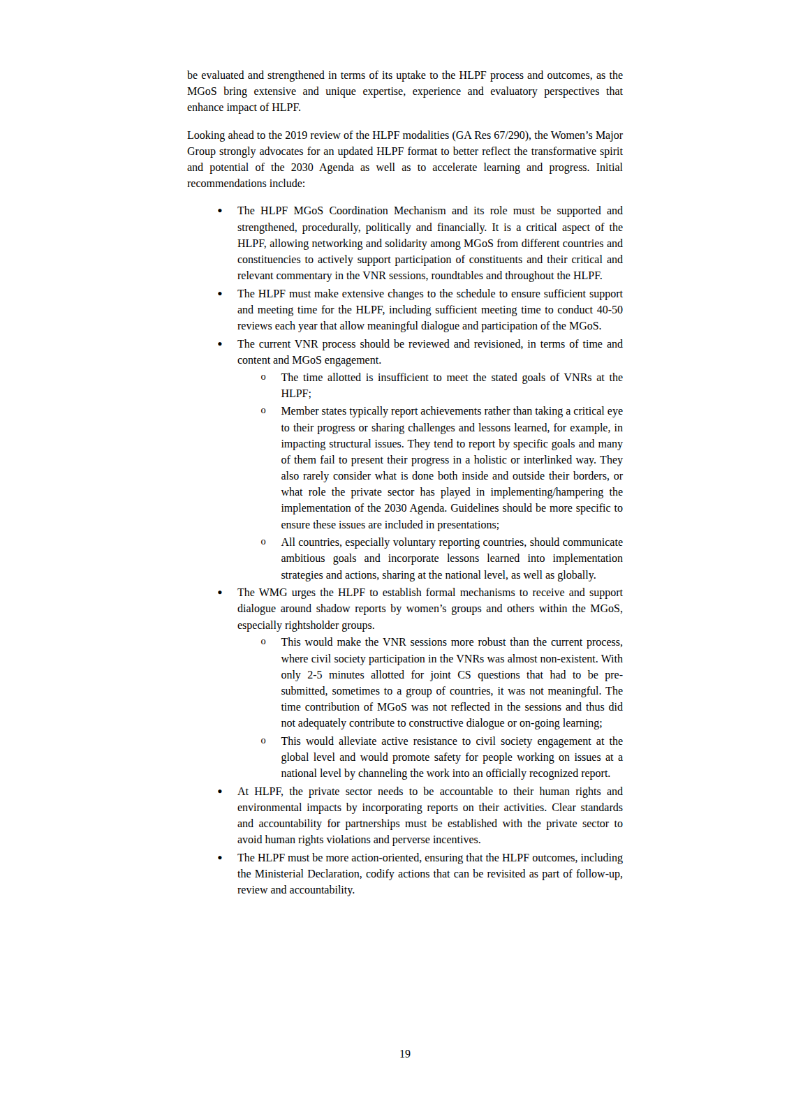be evaluated and strengthened in terms of its uptake to the HLPF process and outcomes, as the MGoS bring extensive and unique expertise, experience and evaluatory perspectives that enhance impact of HLPF.
Looking ahead to the 2019 review of the HLPF modalities (GA Res 67/290), the Women’s Major Group strongly advocates for an updated HLPF format to better reflect the transformative spirit and potential of the 2030 Agenda as well as to accelerate learning and progress. Initial recommendations include:
The HLPF MGoS Coordination Mechanism and its role must be supported and strengthened, procedurally, politically and financially. It is a critical aspect of the HLPF, allowing networking and solidarity among MGoS from different countries and constituencies to actively support participation of constituents and their critical and relevant commentary in the VNR sessions, roundtables and throughout the HLPF.
The HLPF must make extensive changes to the schedule to ensure sufficient support and meeting time for the HLPF, including sufficient meeting time to conduct 40-50 reviews each year that allow meaningful dialogue and participation of the MGoS.
The current VNR process should be reviewed and revisioned, in terms of time and content and MGoS engagement.
The time allotted is insufficient to meet the stated goals of VNRs at the HLPF;
Member states typically report achievements rather than taking a critical eye to their progress or sharing challenges and lessons learned, for example, in impacting structural issues. They tend to report by specific goals and many of them fail to present their progress in a holistic or interlinked way. They also rarely consider what is done both inside and outside their borders, or what role the private sector has played in implementing/hampering the implementation of the 2030 Agenda. Guidelines should be more specific to ensure these issues are included in presentations;
All countries, especially voluntary reporting countries, should communicate ambitious goals and incorporate lessons learned into implementation strategies and actions, sharing at the national level, as well as globally.
The WMG urges the HLPF to establish formal mechanisms to receive and support dialogue around shadow reports by women’s groups and others within the MGoS, especially rightsholder groups.
This would make the VNR sessions more robust than the current process, where civil society participation in the VNRs was almost non-existent. With only 2-5 minutes allotted for joint CS questions that had to be pre-submitted, sometimes to a group of countries, it was not meaningful. The time contribution of MGoS was not reflected in the sessions and thus did not adequately contribute to constructive dialogue or on-going learning;
This would alleviate active resistance to civil society engagement at the global level and would promote safety for people working on issues at a national level by channeling the work into an officially recognized report.
At HLPF, the private sector needs to be accountable to their human rights and environmental impacts by incorporating reports on their activities. Clear standards and accountability for partnerships must be established with the private sector to avoid human rights violations and perverse incentives.
The HLPF must be more action-oriented, ensuring that the HLPF outcomes, including the Ministerial Declaration, codify actions that can be revisited as part of follow-up, review and accountability.
19